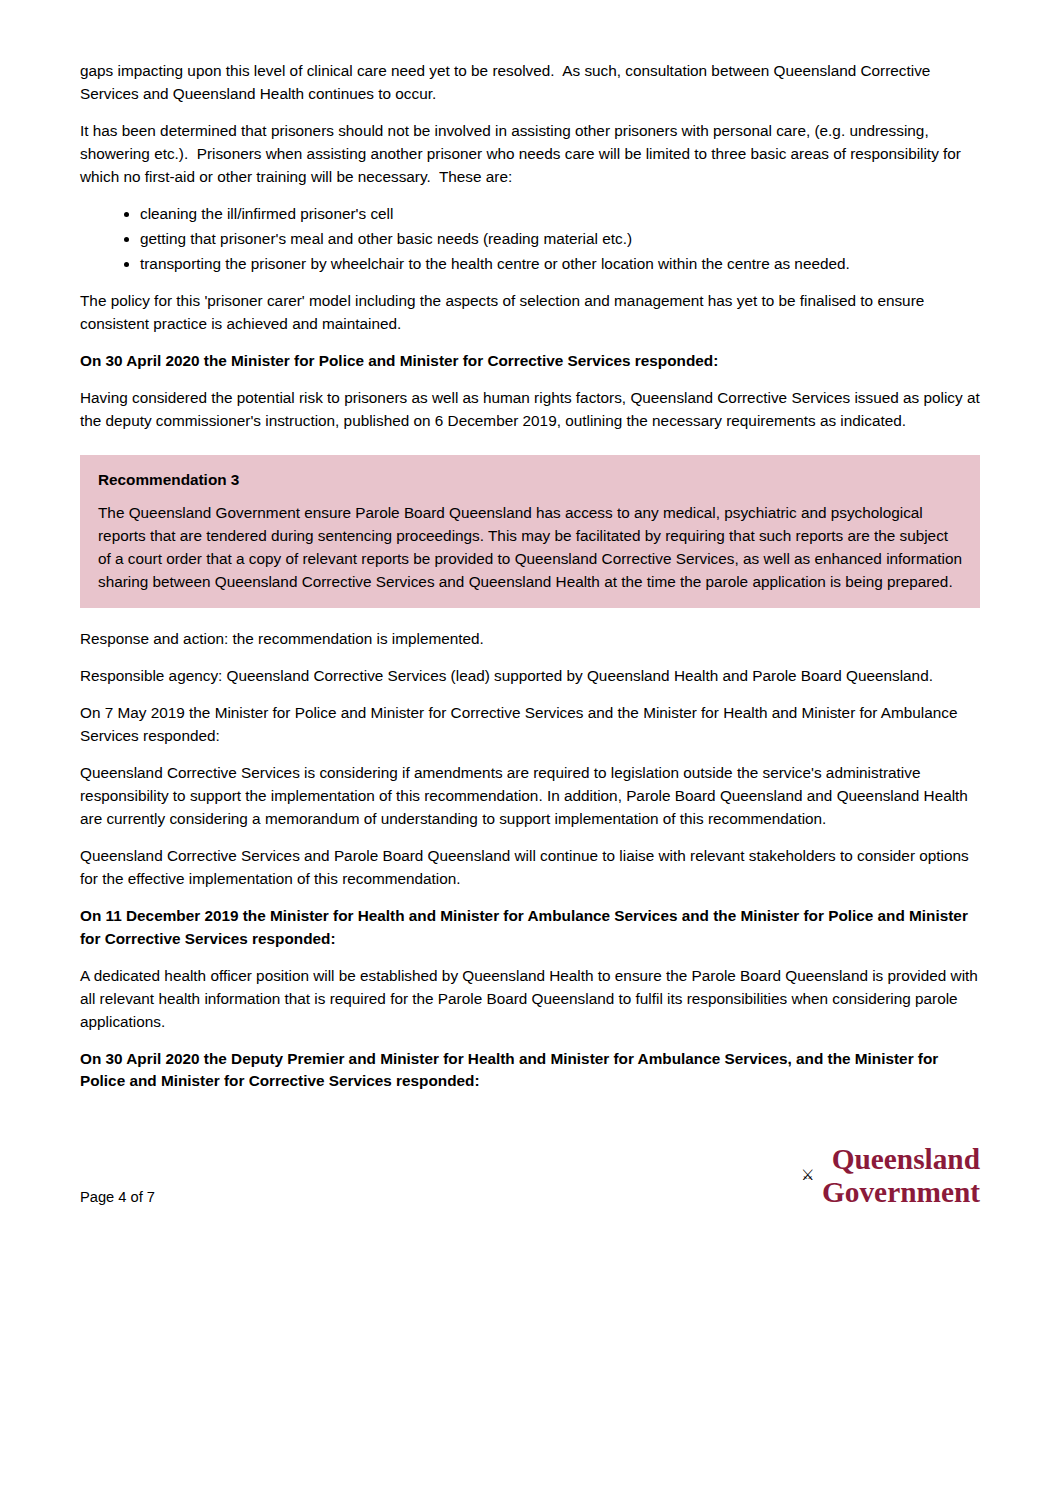gaps impacting upon this level of clinical care need yet to be resolved. As such, consultation between Queensland Corrective Services and Queensland Health continues to occur.
It has been determined that prisoners should not be involved in assisting other prisoners with personal care, (e.g. undressing, showering etc.). Prisoners when assisting another prisoner who needs care will be limited to three basic areas of responsibility for which no first-aid or other training will be necessary. These are:
cleaning the ill/infirmed prisoner's cell
getting that prisoner's meal and other basic needs (reading material etc.)
transporting the prisoner by wheelchair to the health centre or other location within the centre as needed.
The policy for this 'prisoner carer' model including the aspects of selection and management has yet to be finalised to ensure consistent practice is achieved and maintained.
On 30 April 2020 the Minister for Police and Minister for Corrective Services responded:
Having considered the potential risk to prisoners as well as human rights factors, Queensland Corrective Services issued as policy at the deputy commissioner's instruction, published on 6 December 2019, outlining the necessary requirements as indicated.
Recommendation 3
The Queensland Government ensure Parole Board Queensland has access to any medical, psychiatric and psychological reports that are tendered during sentencing proceedings. This may be facilitated by requiring that such reports are the subject of a court order that a copy of relevant reports be provided to Queensland Corrective Services, as well as enhanced information sharing between Queensland Corrective Services and Queensland Health at the time the parole application is being prepared.
Response and action: the recommendation is implemented.
Responsible agency: Queensland Corrective Services (lead) supported by Queensland Health and Parole Board Queensland.
On 7 May 2019 the Minister for Police and Minister for Corrective Services and the Minister for Health and Minister for Ambulance Services responded:
Queensland Corrective Services is considering if amendments are required to legislation outside the service's administrative responsibility to support the implementation of this recommendation. In addition, Parole Board Queensland and Queensland Health are currently considering a memorandum of understanding to support implementation of this recommendation.
Queensland Corrective Services and Parole Board Queensland will continue to liaise with relevant stakeholders to consider options for the effective implementation of this recommendation.
On 11 December 2019 the Minister for Health and Minister for Ambulance Services and the Minister for Police and Minister for Corrective Services responded:
A dedicated health officer position will be established by Queensland Health to ensure the Parole Board Queensland is provided with all relevant health information that is required for the Parole Board Queensland to fulfil its responsibilities when considering parole applications.
On 30 April 2020 the Deputy Premier and Minister for Health and Minister for Ambulance Services, and the Minister for Police and Minister for Corrective Services responded:
Page 4 of 7
⚔
Queensland Government